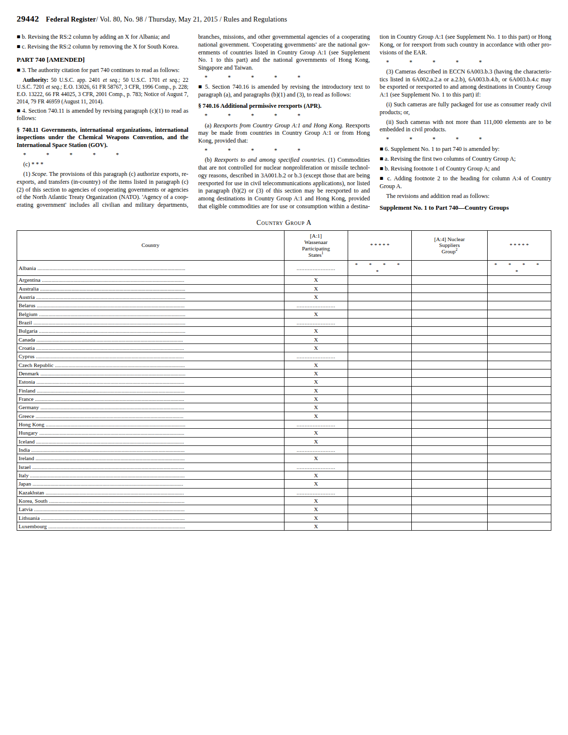29442
Federal Register/ Vol. 80, No. 98 / Thursday, May 21, 2015 / Rules and Regulations
b. Revising the RS:2 column by adding an X for Albania; and
c. Revising the RS:2 column by removing the X for South Korea.
PART 740 [AMENDED]
3. The authority citation for part 740 continues to read as follows:
Authority: 50 U.S.C. app. 2401 et seq.; 50 U.S.C. 1701 et seq.; 22 U.S.C. 7201 et seq.; E.O. 13026, 61 FR 58767, 3 CFR, 1996 Comp., p. 228; E.O. 13222, 66 FR 44025, 3 CFR, 2001 Comp., p. 783; Notice of August 7, 2014, 79 FR 46959 (August 11, 2014).
4. Section 740.11 is amended by revising paragraph (c)(1) to read as follows:
§ 740.11 Governments, international organizations, international inspections under the Chemical Weapons Convention, and the International Space Station (GOV).
* * * * *
(c) * * *
(1) Scope. The provisions of this paragraph (c) authorize exports, reexports, and transfers (in-country) of the items listed in paragraph (c)(2) of this section to agencies of cooperating governments or agencies of the North Atlantic Treaty Organization (NATO). 'Agency of a cooperating government' includes all civilian and military departments, branches, missions, and other governmental agencies of a cooperating national government. 'Cooperating governments' are the national governments of countries listed in Country Group A:1 (see Supplement No. 1 to this part) and the national governments of Hong Kong, Singapore and Taiwan.
* * * * *
5. Section 740.16 is amended by revising the introductory text to paragraph (a), and paragraphs (b)(1) and (3), to read as follows:
§ 740.16 Additional permissive reexports (APR).
* * * * *
(a) Reexports from Country Group A:1 and Hong Kong. Reexports may be made from countries in Country Group A:1 or from Hong Kong, provided that:
* * * * *
(b) Reexports to and among specified countries. (1) Commodities that are not controlled for nuclear nonproliferation or missile technology reasons, described in 3A001.b.2 or b.3 (except those that are being reexported for use in civil telecommunications applications), nor listed in paragraph (b)(2) or (3) of this section may be reexported to and among destinations in Country Group A:1 and Hong Kong, provided that eligible commodities are for use or consumption within a destination in Country Group A:1 (see Supplement No. 1 to this part) or Hong Kong, or for reexport from such country in accordance with other provisions of the EAR.
* * * * *
(3) Cameras described in ECCN 6A003.b.3 (having the characteristics listed in 6A002.a.2.a or a.2.b), 6A003.b.4.b, or 6A003.b.4.c may be exported or reexported to and among destinations in Country Group A:1 (see Supplement No. 1 to this part) if:
(i) Such cameras are fully packaged for use as consumer ready civil products; or,
(ii) Such cameras with not more than 111,000 elements are to be embedded in civil products.
* * * * *
6. Supplement No. 1 to part 740 is amended by:
a. Revising the first two columns of Country Group A;
b. Revising footnote 1 of Country Group A; and
c. Adding footnote 2 to the heading for column A:4 of Country Group A.
The revisions and addition read as follows:
Supplement No. 1 to Part 740—Country Groups
Country Group A
| Country | [A:1] Wassenaar Participating States 1 | * * * * * | [A:4] Nuclear Suppliers Group 2 | * * * * * |
| --- | --- | --- | --- | --- |
| Albania ............................................................................................................ | ........................ | * * * * * | | * * * * * |
| Argentina ........................................................................................................ | X | | | |
| Australia .......................................................................................................... | X | | | |
| Austria ............................................................................................................. | X | | | |
| Belarus ............................................................................................................ | ........................ | | | |
| Belgium ........................................................................................................... | X | | | |
| Brazil ............................................................................................................... | ........................ | | | |
| Bulgaria ........................................................................................................... | X | | | |
| Canada ........................................................................................................... | X | | | |
| Croatia ............................................................................................................ | X | | | |
| Cyprus ............................................................................................................ | ........................ | | | |
| Czech Republic ............................................................................................... | X | | | |
| Denmark .......................................................................................................... | X | | | |
| Estonia ............................................................................................................ | X | | | |
| Finland ............................................................................................................ | X | | | |
| France ............................................................................................................. | X | | | |
| Germany ......................................................................................................... | X | | | |
| Greece ............................................................................................................ | X | | | |
| Hong Kong ...................................................................................................... | ........................ | | | |
| Hungary .......................................................................................................... | X | | | |
| Iceland ............................................................................................................ | X | | | |
| India ................................................................................................................ | ........................ | | | |
| Ireland ............................................................................................................. | X | | | |
| Israel ............................................................................................................... | ........................ | | | |
| Italy ................................................................................................................. | X | | | |
| Japan .............................................................................................................. | X | | | |
| Kazakhstan ..................................................................................................... | ........................ | | | |
| Korea, South ................................................................................................... | X | | | |
| Latvia .............................................................................................................. | X | | | |
| Lithuania ......................................................................................................... | X | | | |
| Luxembourg .................................................................................................... | X | | | |